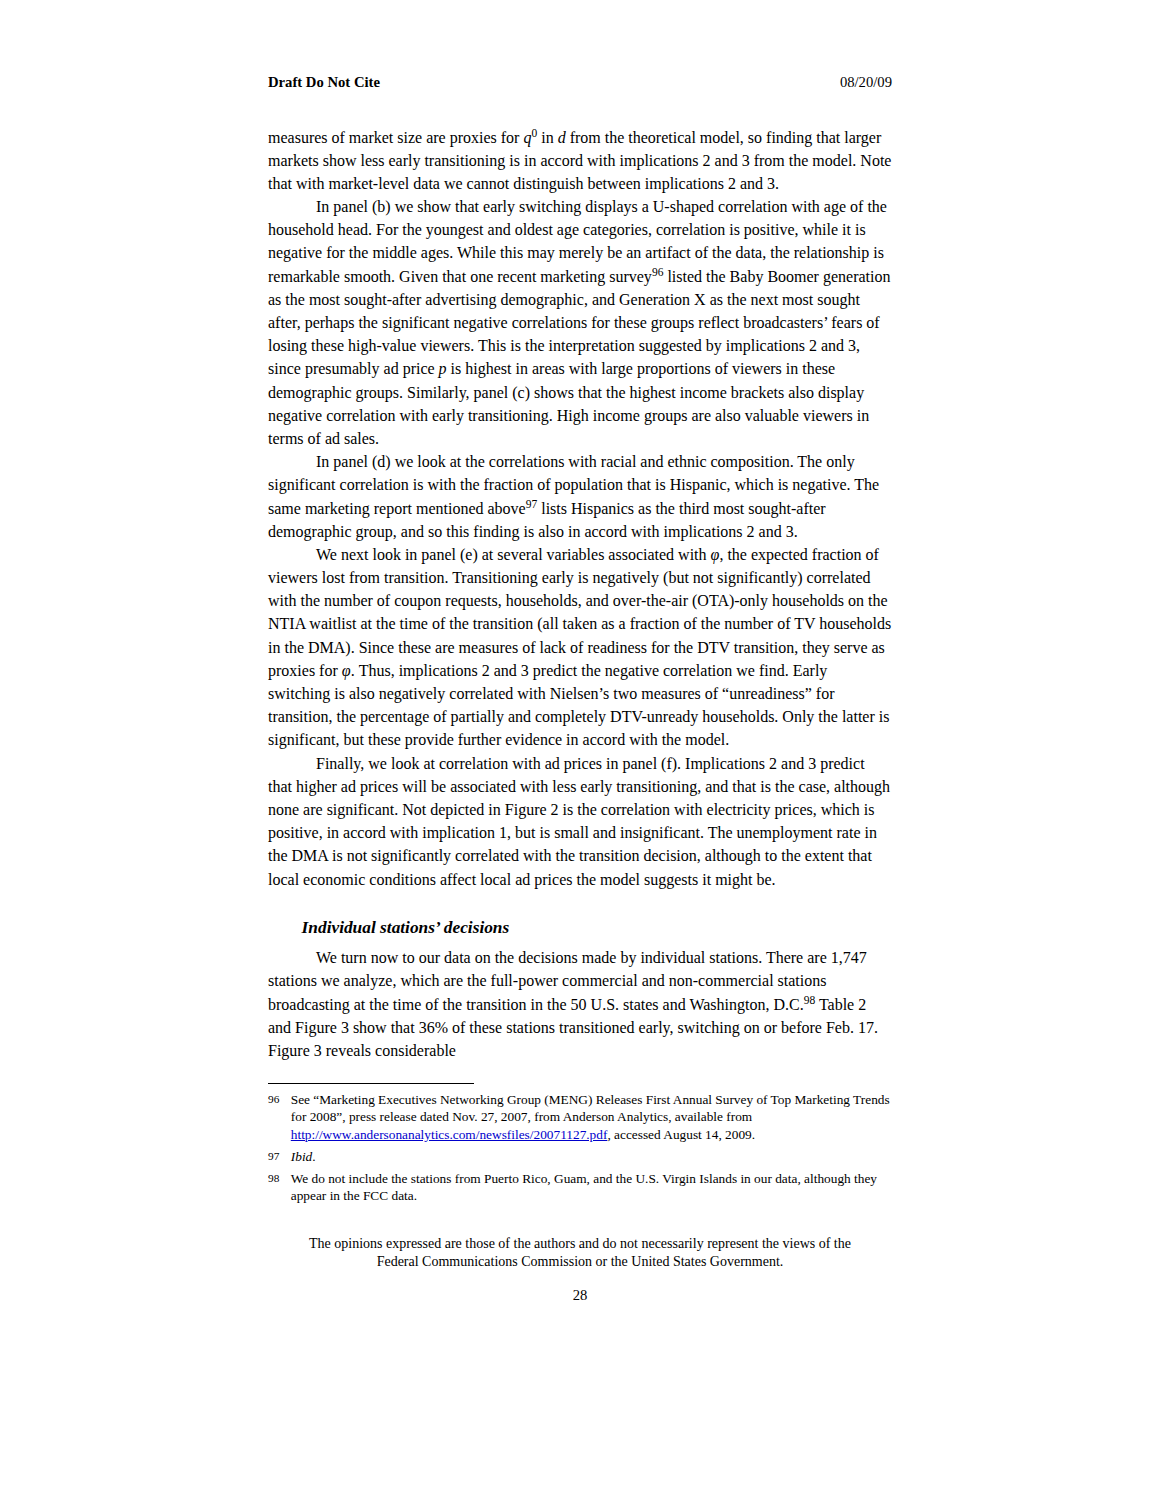Draft Do Not Cite 08/20/09
measures of market size are proxies for q0 in d from the theoretical model, so finding that larger markets show less early transitioning is in accord with implications 2 and 3 from the model. Note that with market-level data we cannot distinguish between implications 2 and 3.
In panel (b) we show that early switching displays a U-shaped correlation with age of the household head. For the youngest and oldest age categories, correlation is positive, while it is negative for the middle ages. While this may merely be an artifact of the data, the relationship is remarkable smooth. Given that one recent marketing survey96 listed the Baby Boomer generation as the most sought-after advertising demographic, and Generation X as the next most sought after, perhaps the significant negative correlations for these groups reflect broadcasters’ fears of losing these high-value viewers. This is the interpretation suggested by implications 2 and 3, since presumably ad price p is highest in areas with large proportions of viewers in these demographic groups. Similarly, panel (c) shows that the highest income brackets also display negative correlation with early transitioning. High income groups are also valuable viewers in terms of ad sales.
In panel (d) we look at the correlations with racial and ethnic composition. The only significant correlation is with the fraction of population that is Hispanic, which is negative. The same marketing report mentioned above97 lists Hispanics as the third most sought-after demographic group, and so this finding is also in accord with implications 2 and 3.
We next look in panel (e) at several variables associated with φ, the expected fraction of viewers lost from transition. Transitioning early is negatively (but not significantly) correlated with the number of coupon requests, households, and over-the-air (OTA)-only households on the NTIA waitlist at the time of the transition (all taken as a fraction of the number of TV households in the DMA). Since these are measures of lack of readiness for the DTV transition, they serve as proxies for φ. Thus, implications 2 and 3 predict the negative correlation we find. Early switching is also negatively correlated with Nielsen’s two measures of “unreadiness” for transition, the percentage of partially and completely DTV-unready households. Only the latter is significant, but these provide further evidence in accord with the model.
Finally, we look at correlation with ad prices in panel (f). Implications 2 and 3 predict that higher ad prices will be associated with less early transitioning, and that is the case, although none are significant. Not depicted in Figure 2 is the correlation with electricity prices, which is positive, in accord with implication 1, but is small and insignificant. The unemployment rate in the DMA is not significantly correlated with the transition decision, although to the extent that local economic conditions affect local ad prices the model suggests it might be.
Individual stations’ decisions
We turn now to our data on the decisions made by individual stations. There are 1,747 stations we analyze, which are the full-power commercial and non-commercial stations broadcasting at the time of the transition in the 50 U.S. states and Washington, D.C.98 Table 2 and Figure 3 show that 36% of these stations transitioned early, switching on or before Feb. 17. Figure 3 reveals considerable
96 See “Marketing Executives Networking Group (MENG) Releases First Annual Survey of Top Marketing Trends for 2008”, press release dated Nov. 27, 2007, from Anderson Analytics, available from http://www.andersonanalytics.com/newsfiles/20071127.pdf, accessed August 14, 2009.
97 Ibid.
98 We do not include the stations from Puerto Rico, Guam, and the U.S. Virgin Islands in our data, although they appear in the FCC data.
The opinions expressed are those of the authors and do not necessarily represent the views of the
Federal Communications Commission or the United States Government.
28